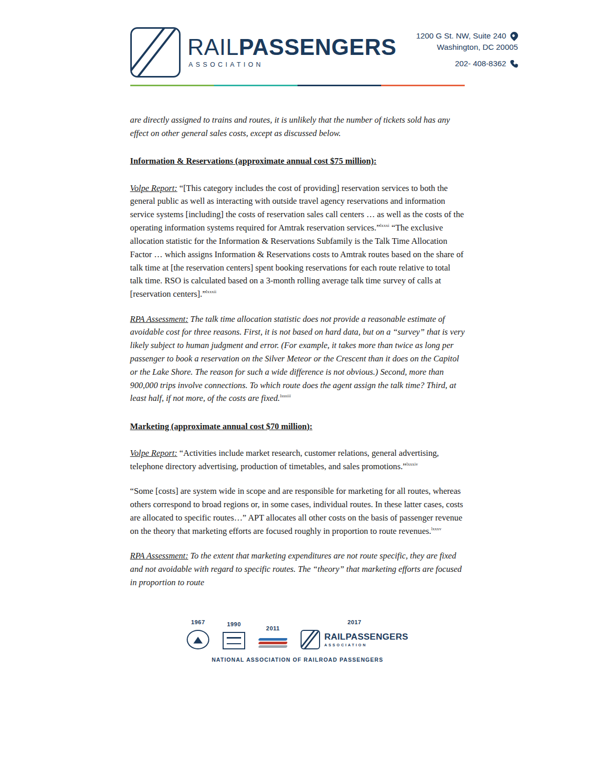RAIL PASSENGERS
ASSOCIATION
1200 G St. NW, Suite 240
Washington, DC 20005
202- 408-8362
are directly assigned to trains and routes, it is unlikely that the number of tickets sold has any effect on other general sales costs, except as discussed below.
Information & Reservations (approximate annual cost $75 million):
Volpe Report: “[This category includes the cost of providing] reservation services to both the general public as well as interacting with outside travel agency reservations and information service systems [including] the costs of reservation sales call centers … as well as the costs of the operating information systems required for Amtrak reservation services.”lxxxi “The exclusive allocation statistic for the Information & Reservations Subfamily is the Talk Time Allocation Factor … which assigns Information & Reservations costs to Amtrak routes based on the share of talk time at [the reservation centers] spent booking reservations for each route relative to total talk time. RSO is calculated based on a 3-month rolling average talk time survey of calls at [reservation centers].”lxxxii
RPA Assessment: The talk time allocation statistic does not provide a reasonable estimate of avoidable cost for three reasons. First, it is not based on hard data, but on a “survey” that is very likely subject to human judgment and error. (For example, it takes more than twice as long per passenger to book a reservation on the Silver Meteor or the Crescent than it does on the Capitol or the Lake Shore. The reason for such a wide difference is not obvious.) Second, more than 900,000 trips involve connections. To which route does the agent assign the talk time? Third, at least half, if not more, of the costs are fixed.lxxxiii
Marketing (approximate annual cost $70 million):
Volpe Report: “Activities include market research, customer relations, general advertising, telephone directory advertising, production of timetables, and sales promotions.”lxxxiv
“Some [costs] are system wide in scope and are responsible for marketing for all routes, whereas others correspond to broad regions or, in some cases, individual routes. In these latter cases, costs are allocated to specific routes…” APT allocates all other costs on the basis of passenger revenue on the theory that marketing efforts are focused roughly in proportion to route revenues.lxxxv
RPA Assessment: To the extent that marketing expenditures are not route specific, they are fixed and not avoidable with regard to specific routes. The “theory” that marketing efforts are focused in proportion to route
1967
1990
2011
2017 RAIL PASSENGERS
ASSOCIATION
NATIONAL ASSOCIATION OF RAILROAD PASSENGERS